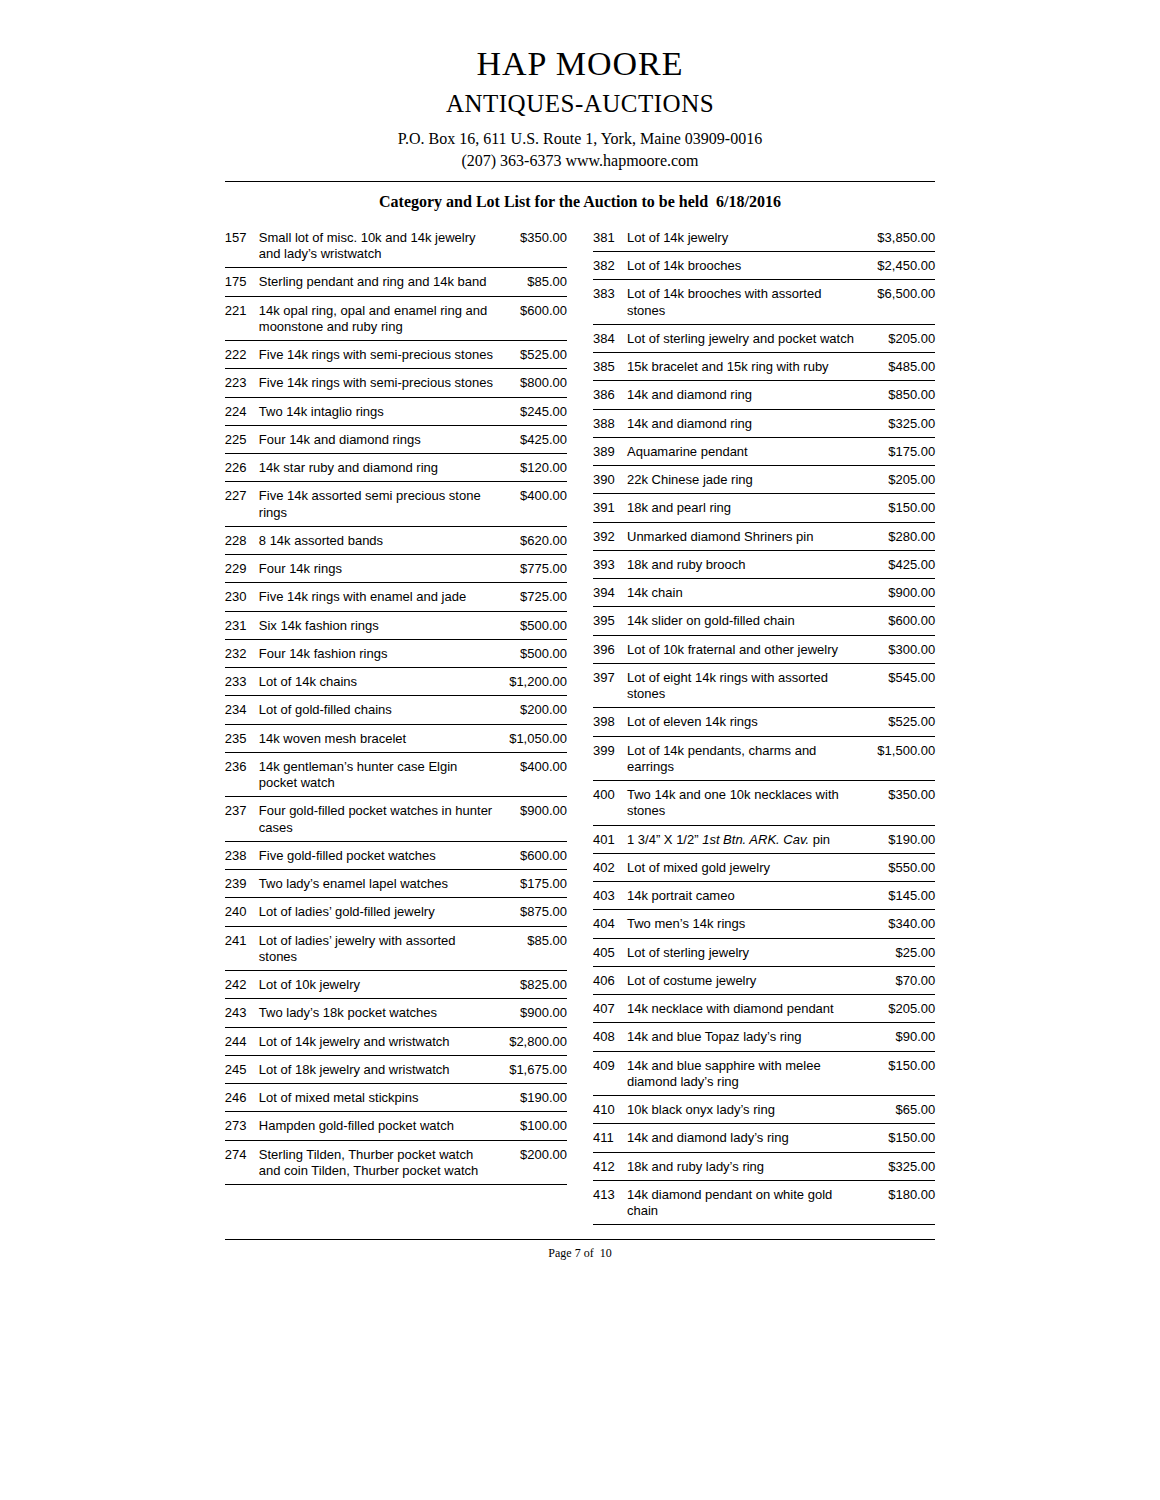HAP MOORE
ANTIQUES-AUCTIONS
P.O. Box 16, 611 U.S. Route 1, York, Maine 03909-0016
(207) 363-6373 www.hapmoore.com
Category and Lot List for the Auction to be held 6/18/2016
| 157 | Small lot of misc. 10k and 14k jewelry and lady’s wristwatch | $350.00 |
| 175 | Sterling pendant and ring and 14k band | $85.00 |
| 221 | 14k opal ring, opal and enamel ring and moonstone and ruby ring | $600.00 |
| 222 | Five 14k rings with semi-precious stones | $525.00 |
| 223 | Five 14k rings with semi-precious stones | $800.00 |
| 224 | Two 14k intaglio rings | $245.00 |
| 225 | Four 14k and diamond rings | $425.00 |
| 226 | 14k star ruby and diamond ring | $120.00 |
| 227 | Five 14k assorted semi precious stone rings | $400.00 |
| 228 | 8 14k assorted bands | $620.00 |
| 229 | Four 14k rings | $775.00 |
| 230 | Five 14k rings with enamel and jade | $725.00 |
| 231 | Six 14k fashion rings | $500.00 |
| 232 | Four 14k fashion rings | $500.00 |
| 233 | Lot of 14k chains | $1,200.00 |
| 234 | Lot of gold-filled chains | $200.00 |
| 235 | 14k woven mesh bracelet | $1,050.00 |
| 236 | 14k gentleman’s hunter case Elgin pocket watch | $400.00 |
| 237 | Four gold-filled pocket watches in hunter cases | $900.00 |
| 238 | Five gold-filled pocket watches | $600.00 |
| 239 | Two lady’s enamel lapel watches | $175.00 |
| 240 | Lot of ladies’ gold-filled jewelry | $875.00 |
| 241 | Lot of ladies’ jewelry with assorted stones | $85.00 |
| 242 | Lot of 10k jewelry | $825.00 |
| 243 | Two lady’s 18k pocket watches | $900.00 |
| 244 | Lot of 14k jewelry and wristwatch | $2,800.00 |
| 245 | Lot of 18k jewelry and wristwatch | $1,675.00 |
| 246 | Lot of mixed metal stickpins | $190.00 |
| 273 | Hampden gold-filled pocket watch | $100.00 |
| 274 | Sterling Tilden, Thurber pocket watch and coin Tilden, Thurber pocket watch | $200.00 |
| 381 | Lot of 14k jewelry | $3,850.00 |
| 382 | Lot of 14k brooches | $2,450.00 |
| 383 | Lot of 14k brooches with assorted stones | $6,500.00 |
| 384 | Lot of sterling jewelry and pocket watch | $205.00 |
| 385 | 15k bracelet and 15k ring with ruby | $485.00 |
| 386 | 14k and diamond ring | $850.00 |
| 388 | 14k and diamond ring | $325.00 |
| 389 | Aquamarine pendant | $175.00 |
| 390 | 22k Chinese jade ring | $205.00 |
| 391 | 18k and pearl ring | $150.00 |
| 392 | Unmarked diamond Shriners pin | $280.00 |
| 393 | 18k and ruby brooch | $425.00 |
| 394 | 14k chain | $900.00 |
| 395 | 14k slider on gold-filled chain | $600.00 |
| 396 | Lot of 10k fraternal and other jewelry | $300.00 |
| 397 | Lot of eight 14k rings with assorted stones | $545.00 |
| 398 | Lot of eleven 14k rings | $525.00 |
| 399 | Lot of 14k pendants, charms and earrings | $1,500.00 |
| 400 | Two 14k and one 10k necklaces with stones | $350.00 |
| 401 | 1 3/4” X 1/2” 1st Btn. ARK. Cav. pin | $190.00 |
| 402 | Lot of mixed gold jewelry | $550.00 |
| 403 | 14k portrait cameo | $145.00 |
| 404 | Two men’s 14k rings | $340.00 |
| 405 | Lot of sterling jewelry | $25.00 |
| 406 | Lot of costume jewelry | $70.00 |
| 407 | 14k necklace with diamond pendant | $205.00 |
| 408 | 14k and blue Topaz lady’s ring | $90.00 |
| 409 | 14k and blue sapphire with melee diamond lady’s ring | $150.00 |
| 410 | 10k black onyx lady’s ring | $65.00 |
| 411 | 14k and diamond lady’s ring | $150.00 |
| 412 | 18k and ruby lady’s ring | $325.00 |
| 413 | 14k diamond pendant on white gold chain | $180.00 |
Page 7 of 10